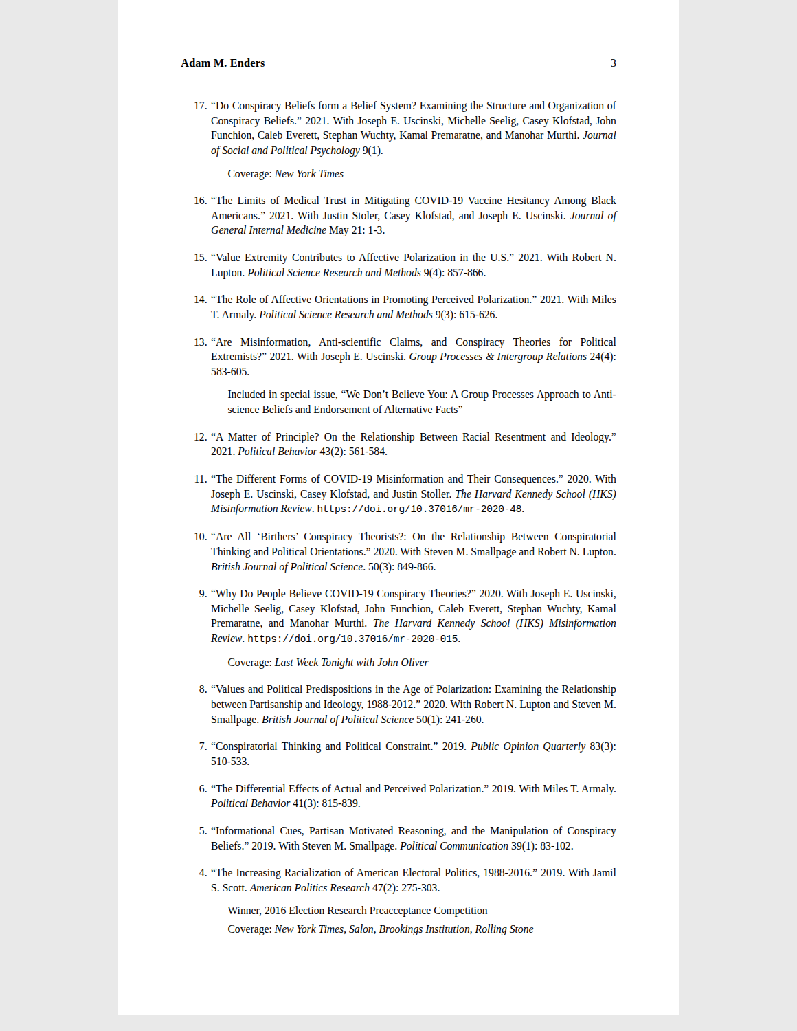Adam M. Enders 3
17.
“Do Conspiracy Beliefs form a Belief System? Examining the Structure and Organization of Conspiracy Beliefs.” 2021. With Joseph E. Uscinski, Michelle Seelig, Casey Klofstad, John Funchion, Caleb Everett, Stephan Wuchty, Kamal Premaratne, and Manohar Murthi. Journal of Social and Political Psychology 9(1).
Coverage: New York Times
16.
“The Limits of Medical Trust in Mitigating COVID-19 Vaccine Hesitancy Among Black Americans.” 2021. With Justin Stoler, Casey Klofstad, and Joseph E. Uscinski. Journal of General Internal Medicine May 21: 1-3.
15.
“Value Extremity Contributes to Affective Polarization in the U.S.” 2021. With Robert N. Lupton. Political Science Research and Methods 9(4): 857-866.
14.
“The Role of Affective Orientations in Promoting Perceived Polarization.” 2021. With Miles T. Armaly. Political Science Research and Methods 9(3): 615-626.
13.
“Are Misinformation, Anti-scientific Claims, and Conspiracy Theories for Political Extremists?” 2021. With Joseph E. Uscinski. Group Processes & Intergroup Relations 24(4): 583-605.
Included in special issue, “We Don’t Believe You: A Group Processes Approach to Anti-science Beliefs and Endorsement of Alternative Facts”
12.
“A Matter of Principle? On the Relationship Between Racial Resentment and Ideology.” 2021. Political Behavior 43(2): 561-584.
11.
“The Different Forms of COVID-19 Misinformation and Their Consequences.” 2020. With Joseph E. Uscinski, Casey Klofstad, and Justin Stoller. The Harvard Kennedy School (HKS) Misinformation Review. https://doi.org/10.37016/mr-2020-48.
10.
“Are All ‘Birthers’ Conspiracy Theorists?: On the Relationship Between Conspiratorial Thinking and Political Orientations.” 2020. With Steven M. Smallpage and Robert N. Lupton. British Journal of Political Science. 50(3): 849-866.
9.
“Why Do People Believe COVID-19 Conspiracy Theories?” 2020. With Joseph E. Uscinski, Michelle Seelig, Casey Klofstad, John Funchion, Caleb Everett, Stephan Wuchty, Kamal Premaratne, and Manohar Murthi. The Harvard Kennedy School (HKS) Misinformation Review. https://doi.org/10.37016/mr-2020-015.
Coverage: Last Week Tonight with John Oliver
8.
“Values and Political Predispositions in the Age of Polarization: Examining the Relationship between Partisanship and Ideology, 1988-2012.” 2020. With Robert N. Lupton and Steven M. Smallpage. British Journal of Political Science 50(1): 241-260.
7.
“Conspiratorial Thinking and Political Constraint.” 2019. Public Opinion Quarterly 83(3): 510-533.
6.
“The Differential Effects of Actual and Perceived Polarization.” 2019. With Miles T. Armaly. Political Behavior 41(3): 815-839.
5.
“Informational Cues, Partisan Motivated Reasoning, and the Manipulation of Conspiracy Beliefs.” 2019. With Steven M. Smallpage. Political Communication 39(1): 83-102.
4.
“The Increasing Racialization of American Electoral Politics, 1988-2016.” 2019. With Jamil S. Scott. American Politics Research 47(2): 275-303.
Winner, 2016 Election Research Preacceptance Competition
Coverage: New York Times, Salon, Brookings Institution, Rolling Stone